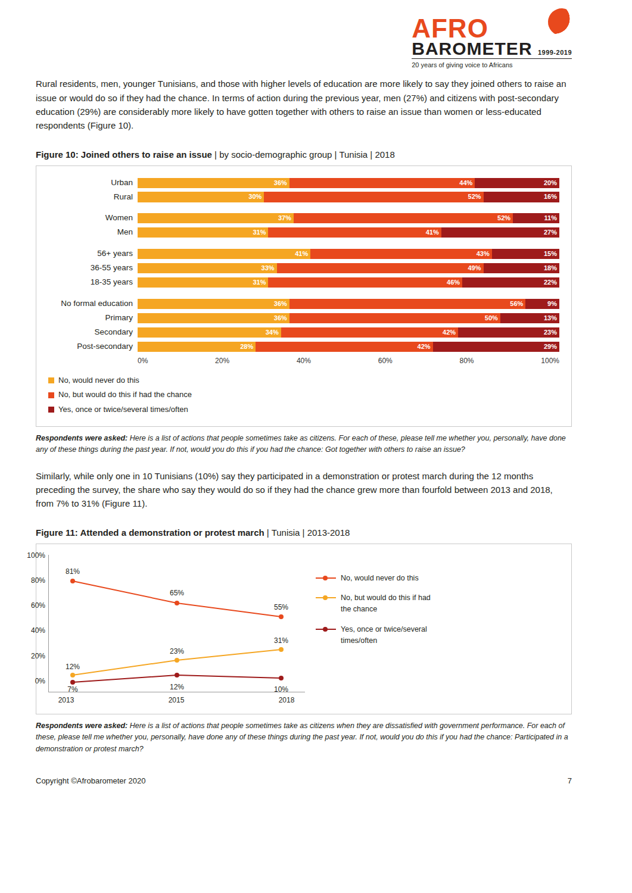AFRO
BAROMETER 1999-2019
20 years of giving voice to Africans
Rural residents, men, younger Tunisians, and those with higher levels of education are more likely to say they joined others to raise an issue or would do so if they had the chance. In terms of action during the previous year, men (27%) and citizens with post-secondary education (29%) are considerably more likely to have gotten together with others to raise an issue than women or less-educated respondents (Figure 10).
Figure 10: Joined others to raise an issue | by socio-demographic group | Tunisia | 2018
Urban
36%
44%
20%
Rural
30%
52%
16%
Women
37%
52%
11%
Men
31%
41%
27%
56+ years
41%
43%
15%
36-55 years
33%
49%
18%
18-35 years
31%
46%
22%
No formal education
36%
56%
9%
Primary
36%
50%
13%
Secondary
34%
42%
23%
Post-secondary
28%
42%
29%
0% 20% 40% 60% 80% 100%
No, would never do this
No, but would do this if had the chance
Yes, once or twice/several times/often
Respondents were asked: Here is a list of actions that people sometimes take as citizens. For each of these, please tell me whether you, personally, have done any of these things during the past year. If not, would you do this if you had the chance: Got together with others to raise an issue?
Similarly, while only one in 10 Tunisians (10%) say they participated in a demonstration or protest march during the 12 months preceding the survey, the share who say they would do so if they had the chance grew more than fourfold between 2013 and 2018, from 7% to 31% (Figure 11).
Figure 11: Attended a demonstration or protest march | Tunisia | 2013-2018
100% 80% 60% 40% 20% 0%
81% 65% 55% 12% 23% 31% 7% 12% 10%
201320152018
No, would never do this
No, but would do this if had the chance
Yes, once or twice/several times/often
Respondents were asked: Here is a list of actions that people sometimes take as citizens when they are dissatisfied with government performance. For each of these, please tell me whether you, personally, have done any of these things during the past year. If not, would you do this if you had the chance: Participated in a demonstration or protest march?
Copyright ©Afrobarometer 2020 7